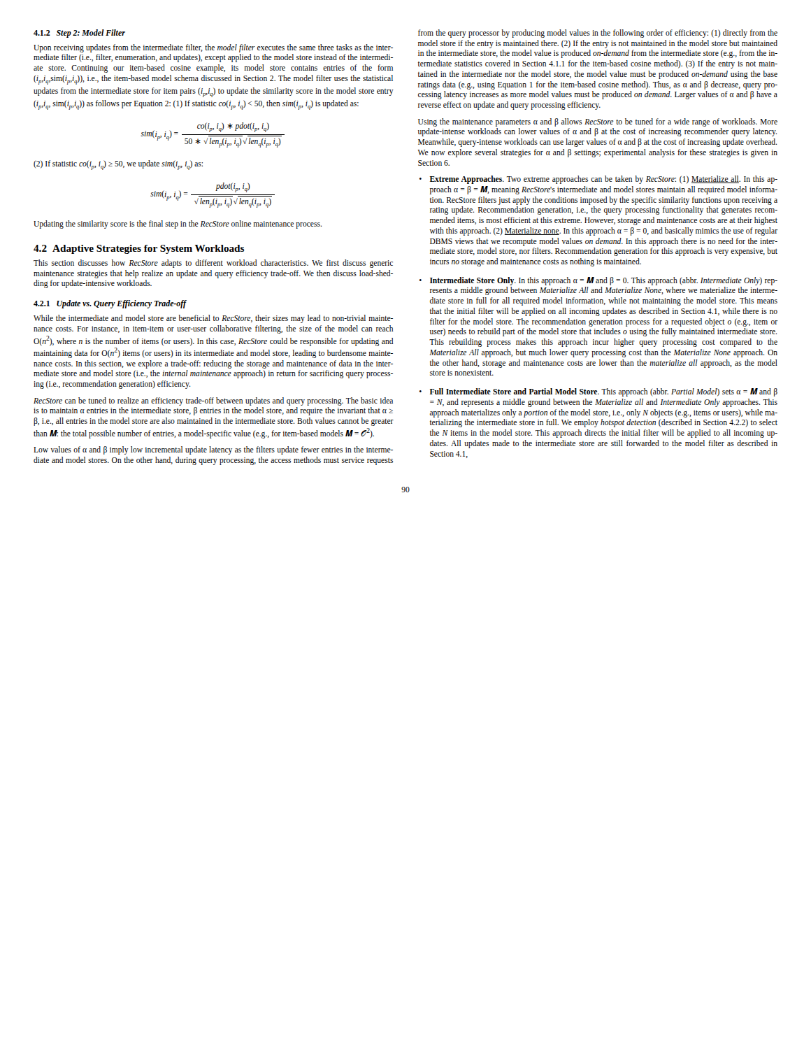4.1.2 Step 2: Model Filter
Upon receiving updates from the intermediate filter, the model filter executes the same three tasks as the intermediate filter (i.e., filter, enumeration, and updates), except applied to the model store instead of the intermediate store. Continuing our item-based cosine example, its model store contains entries of the form (ip,iq,sim(ip,iq)), i.e., the item-based model schema discussed in Section 2. The model filter uses the statistical updates from the intermediate store for item pairs (ip,iq) to update the similarity score in the model store entry (ip,iq, sim(ip,iq)) as follows per Equation 2: (1) If statistic co(ip, iq) < 50, then sim(ip, iq) is updated as:
sim(ip, iq) = co(ip, iq) ∗ pdot(ip, iq) 50 ∗ √lenp(ip, iq)√lenq(ip, iq)
(2) If statistic co(ip, iq) ≥ 50, we update sim(ip, iq) as:
sim(ip, iq) = pdot(ip, iq) √lenp(ip, iq)√lenq(ip, iq)
Updating the similarity score is the final step in the RecStore online maintenance process.
4.2 Adaptive Strategies for System Workloads
This section discusses how RecStore adapts to different workload characteristics. We first discuss generic maintenance strategies that help realize an update and query efficiency trade-off. We then discuss load-shedding for update-intensive workloads.
4.2.1 Update vs. Query Efficiency Trade-off
While the intermediate and model store are beneficial to RecStore, their sizes may lead to non-trivial maintenance costs. For instance, in item-item or user-user collaborative filtering, the size of the model can reach O(n2), where n is the number of items (or users). In this case, RecStore could be responsible for updating and maintaining data for O(n2) items (or users) in its intermediate and model store, leading to burdensome maintenance costs. In this section, we explore a trade-off: reducing the storage and maintenance of data in the intermediate store and model store (i.e., the internal maintenance approach) in return for sacrificing query processing (i.e., recommendation generation) efficiency.
RecStore can be tuned to realize an efficiency trade-off between updates and query processing. The basic idea is to maintain α entries in the intermediate store, β entries in the model store, and require the invariant that α ≥ β, i.e., all entries in the model store are also maintained in the intermediate store. Both values cannot be greater than 𝑴: the total possible number of entries, a model-specific value (e.g., for item-based models 𝑴 = 𝒪2).
Low values of α and β imply low incremental update latency as the filters update fewer entries in the intermediate and model stores. On the other hand, during query processing, the access methods must service requests from the query processor by producing model values in the following order of efficiency: (1) directly from the model store if the entry is maintained there. (2) If the entry is not maintained in the model store but maintained in the intermediate store, the model value is produced on-demand from the intermediate store (e.g., from the intermediate statistics covered in Section 4.1.1 for the item-based cosine method). (3) If the entry is not maintained in the intermediate nor the model store, the model value must be produced on-demand using the base ratings data (e.g., using Equation 1 for the item-based cosine method). Thus, as α and β decrease, query processing latency increases as more model values must be produced on demand. Larger values of α and β have a reverse effect on update and query processing efficiency.
Using the maintenance parameters α and β allows RecStore to be tuned for a wide range of workloads. More update-intense workloads can lower values of α and β at the cost of increasing recommender query latency. Meanwhile, query-intense workloads can use larger values of α and β at the cost of increasing update overhead. We now explore several strategies for α and β settings; experimental analysis for these strategies is given in Section 6.
Extreme Approaches. Two extreme approaches can be taken by RecStore: (1) Materialize all. In this approach α = β = 𝑴, meaning RecStore's intermediate and model stores maintain all required model information. RecStore filters just apply the conditions imposed by the specific similarity functions upon receiving a rating update. Recommendation generation, i.e., the query processing functionality that generates recommended items, is most efficient at this extreme. However, storage and maintenance costs are at their highest with this approach. (2) Materialize none. In this approach α = β = 0, and basically mimics the use of regular DBMS views that we recompute model values on demand. In this approach there is no need for the intermediate store, model store, nor filters. Recommendation generation for this approach is very expensive, but incurs no storage and maintenance costs as nothing is maintained.
Intermediate Store Only. In this approach α = 𝑴 and β = 0. This approach (abbr. Intermediate Only) represents a middle ground between Materialize All and Materialize None, where we materialize the intermediate store in full for all required model information, while not maintaining the model store. This means that the initial filter will be applied on all incoming updates as described in Section 4.1, while there is no filter for the model store. The recommendation generation process for a requested object o (e.g., item or user) needs to rebuild part of the model store that includes o using the fully maintained intermediate store. This rebuilding process makes this approach incur higher query processing cost compared to the Materialize All approach, but much lower query processing cost than the Materialize None approach. On the other hand, storage and maintenance costs are lower than the materialize all approach, as the model store is nonexistent.
Full Intermediate Store and Partial Model Store. This approach (abbr. Partial Model) sets α = 𝑴 and β = N, and represents a middle ground between the Materialize all and Intermediate Only approaches. This approach materializes only a portion of the model store, i.e., only N objects (e.g., items or users), while materializing the intermediate store in full. We employ hotspot detection (described in Section 4.2.2) to select the N items in the model store. This approach directs the initial filter will be applied to all incoming updates. All updates made to the intermediate store are still forwarded to the model filter as described in Section 4.1,
90